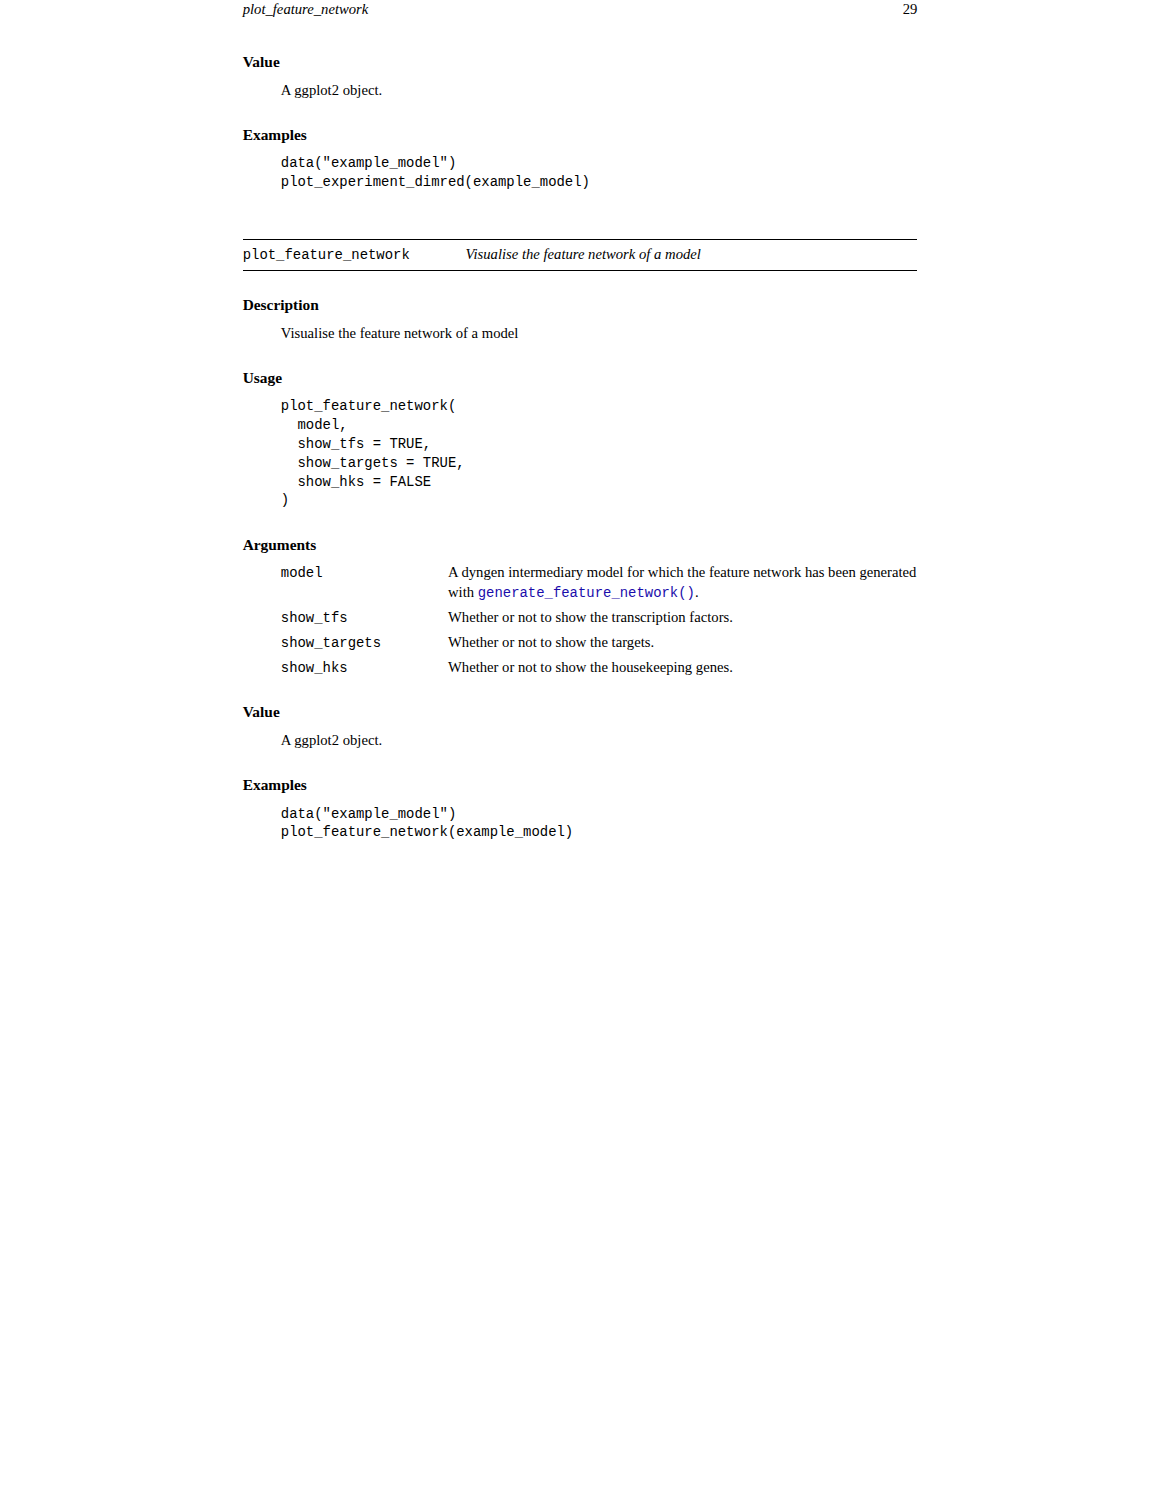plot_feature_network 29
Value
A ggplot2 object.
Examples
data("example_model")
plot_experiment_dimred(example_model)
plot_feature_network Visualise the feature network of a model
Description
Visualise the feature network of a model
Usage
plot_feature_network(
  model,
  show_tfs = TRUE,
  show_targets = TRUE,
  show_hks = FALSE
)
Arguments
model
A dyngen intermediary model for which the feature network has been generated with generate_feature_network().
show_tfs
Whether or not to show the transcription factors.
show_targets
Whether or not to show the targets.
show_hks
Whether or not to show the housekeeping genes.
Value
A ggplot2 object.
Examples
data("example_model")
plot_feature_network(example_model)